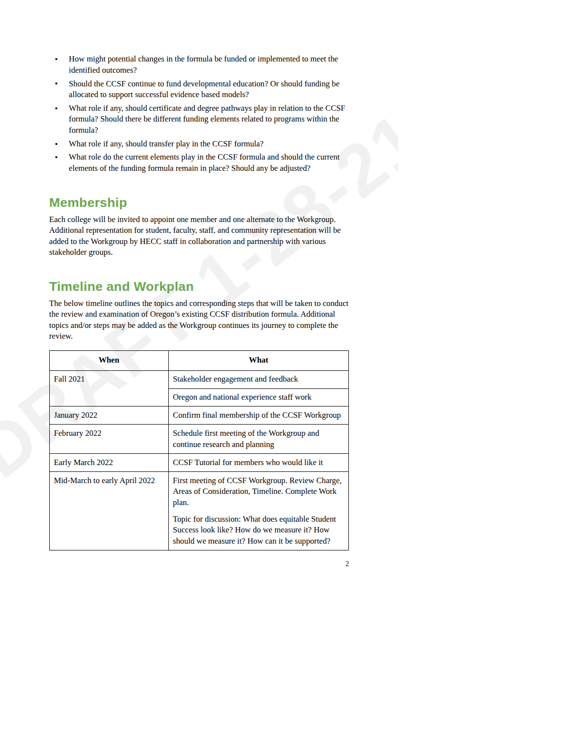DRAFT 1-28-21
How might potential changes in the formula be funded or implemented to meet the identified outcomes?
Should the CCSF continue to fund developmental education? Or should funding be allocated to support successful evidence based models?
What role if any, should certificate and degree pathways play in relation to the CCSF formula? Should there be different funding elements related to programs within the formula?
What role if any, should transfer play in the CCSF formula?
What role do the current elements play in the CCSF formula and should the current elements of the funding formula remain in place? Should any be adjusted?
Membership
Each college will be invited to appoint one member and one alternate to the Workgroup. Additional representation for student, faculty, staff, and community representation will be added to the Workgroup by HECC staff in collaboration and partnership with various stakeholder groups.
Timeline and Workplan
The below timeline outlines the topics and corresponding steps that will be taken to conduct the review and examination of Oregon’s existing CCSF distribution formula. Additional topics and/or steps may be added as the Workgroup continues its journey to complete the review.
| When | What |
| --- | --- |
| Fall 2021 | Stakeholder engagement and feedback |
| Oregon and national experience staff work |
| January 2022 | Confirm final membership of the CCSF Workgroup |
| February 2022 | Schedule first meeting of the Workgroup and continue research and planning |
| Early March 2022 | CCSF Tutorial for members who would like it |
| Mid-March to early April 2022 | First meeting of CCSF Workgroup. Review Charge, Areas of Consideration, Timeline. Complete Work plan. Topic for discussion: What does equitable Student Success look like? How do we measure it? How should we measure it? How can it be supported? |
2